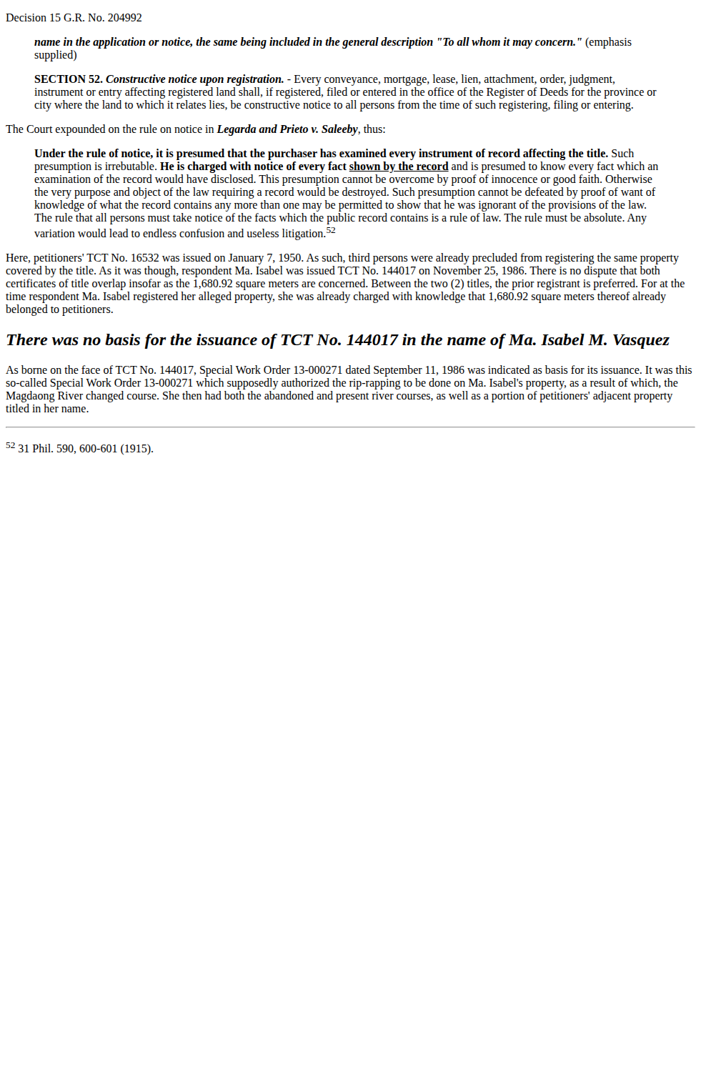Decision 15 G.R. No. 204992
name in the application or notice, the same being included in the general description "To all whom it may concern." (emphasis supplied)
SECTION 52. Constructive notice upon registration. - Every conveyance, mortgage, lease, lien, attachment, order, judgment, instrument or entry affecting registered land shall, if registered, filed or entered in the office of the Register of Deeds for the province or city where the land to which it relates lies, be constructive notice to all persons from the time of such registering, filing or entering.
The Court expounded on the rule on notice in Legarda and Prieto v. Saleeby, thus:
Under the rule of notice, it is presumed that the purchaser has examined every instrument of record affecting the title. Such presumption is irrebutable. He is charged with notice of every fact shown by the record and is presumed to know every fact which an examination of the record would have disclosed. This presumption cannot be overcome by proof of innocence or good faith. Otherwise the very purpose and object of the law requiring a record would be destroyed. Such presumption cannot be defeated by proof of want of knowledge of what the record contains any more than one may be permitted to show that he was ignorant of the provisions of the law. The rule that all persons must take notice of the facts which the public record contains is a rule of law. The rule must be absolute. Any variation would lead to endless confusion and useless litigation.52
Here, petitioners' TCT No. 16532 was issued on January 7, 1950. As such, third persons were already precluded from registering the same property covered by the title. As it was though, respondent Ma. Isabel was issued TCT No. 144017 on November 25, 1986. There is no dispute that both certificates of title overlap insofar as the 1,680.92 square meters are concerned. Between the two (2) titles, the prior registrant is preferred. For at the time respondent Ma. Isabel registered her alleged property, she was already charged with knowledge that 1,680.92 square meters thereof already belonged to petitioners.
There was no basis for the issuance of TCT No. 144017 in the name of Ma. Isabel M. Vasquez
As borne on the face of TCT No. 144017, Special Work Order 13-000271 dated September 11, 1986 was indicated as basis for its issuance. It was this so-called Special Work Order 13-000271 which supposedly authorized the rip-rapping to be done on Ma. Isabel's property, as a result of which, the Magdaong River changed course. She then had both the abandoned and present river courses, as well as a portion of petitioners' adjacent property titled in her name.
52 31 Phil. 590, 600-601 (1915).